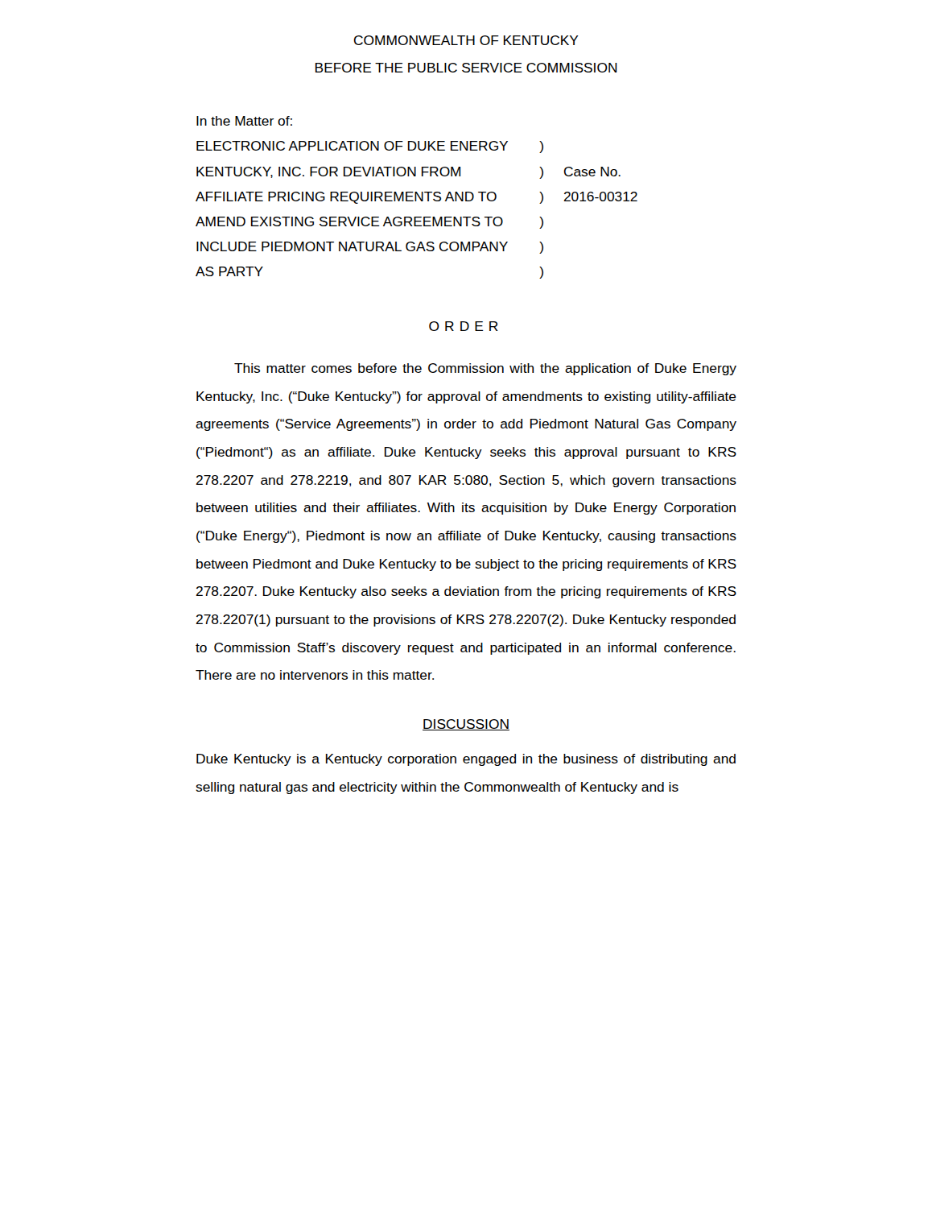COMMONWEALTH OF KENTUCKY
BEFORE THE PUBLIC SERVICE COMMISSION
| In the Matter of: |
| ELECTRONIC APPLICATION OF DUKE ENERGY KENTUCKY, INC. FOR DEVIATION FROM AFFILIATE PRICING REQUIREMENTS AND TO AMEND EXISTING SERVICE AGREEMENTS TO INCLUDE PIEDMONT NATURAL GAS COMPANY AS PARTY | ) ) ) ) ) ) | Case No. 2016-00312 |
ORDER
This matter comes before the Commission with the application of Duke Energy Kentucky, Inc. (“Duke Kentucky”) for approval of amendments to existing utility-affiliate agreements (“Service Agreements”) in order to add Piedmont Natural Gas Company (“Piedmont“) as an affiliate. Duke Kentucky seeks this approval pursuant to KRS 278.2207 and 278.2219, and 807 KAR 5:080, Section 5, which govern transactions between utilities and their affiliates. With its acquisition by Duke Energy Corporation (“Duke Energy“), Piedmont is now an affiliate of Duke Kentucky, causing transactions between Piedmont and Duke Kentucky to be subject to the pricing requirements of KRS 278.2207. Duke Kentucky also seeks a deviation from the pricing requirements of KRS 278.2207(1) pursuant to the provisions of KRS 278.2207(2). Duke Kentucky responded to Commission Staff’s discovery request and participated in an informal conference. There are no intervenors in this matter.
DISCUSSION
Duke Kentucky is a Kentucky corporation engaged in the business of distributing and selling natural gas and electricity within the Commonwealth of Kentucky and is